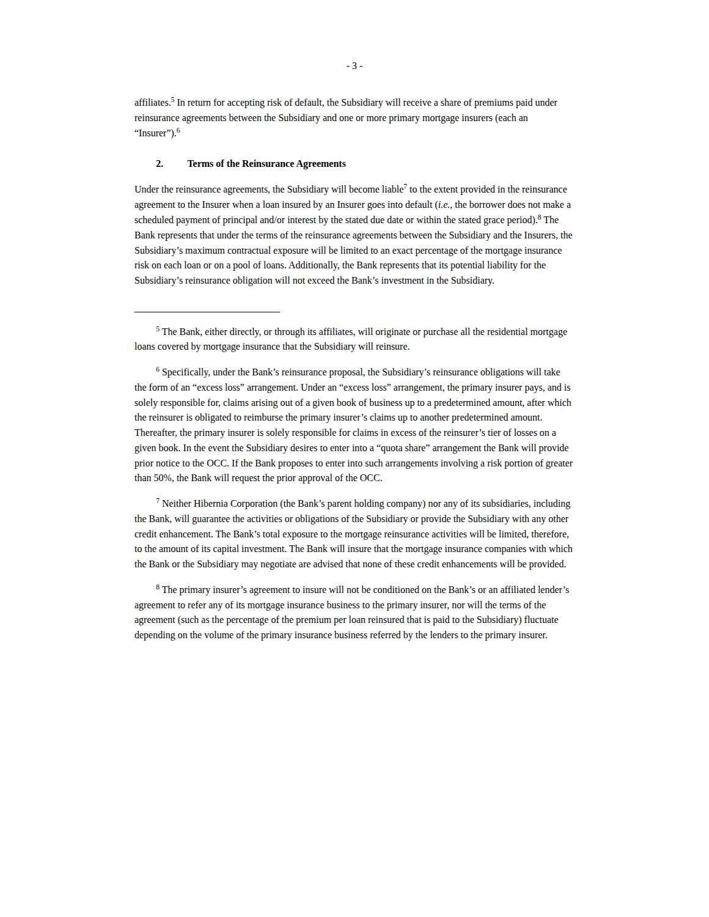- 3 -
affiliates.5 In return for accepting risk of default, the Subsidiary will receive a share of premiums paid under reinsurance agreements between the Subsidiary and one or more primary mortgage insurers (each an “Insurer”).6
2. Terms of the Reinsurance Agreements
Under the reinsurance agreements, the Subsidiary will become liable7 to the extent provided in the reinsurance agreement to the Insurer when a loan insured by an Insurer goes into default (i.e., the borrower does not make a scheduled payment of principal and/or interest by the stated due date or within the stated grace period).8 The Bank represents that under the terms of the reinsurance agreements between the Subsidiary and the Insurers, the Subsidiary’s maximum contractual exposure will be limited to an exact percentage of the mortgage insurance risk on each loan or on a pool of loans. Additionally, the Bank represents that its potential liability for the Subsidiary’s reinsurance obligation will not exceed the Bank’s investment in the Subsidiary.
5 The Bank, either directly, or through its affiliates, will originate or purchase all the residential mortgage loans covered by mortgage insurance that the Subsidiary will reinsure.
6 Specifically, under the Bank’s reinsurance proposal, the Subsidiary’s reinsurance obligations will take the form of an “excess loss” arrangement. Under an “excess loss” arrangement, the primary insurer pays, and is solely responsible for, claims arising out of a given book of business up to a predetermined amount, after which the reinsurer is obligated to reimburse the primary insurer’s claims up to another predetermined amount. Thereafter, the primary insurer is solely responsible for claims in excess of the reinsurer’s tier of losses on a given book. In the event the Subsidiary desires to enter into a “quota share” arrangement the Bank will provide prior notice to the OCC. If the Bank proposes to enter into such arrangements involving a risk portion of greater than 50%, the Bank will request the prior approval of the OCC.
7 Neither Hibernia Corporation (the Bank’s parent holding company) nor any of its subsidiaries, including the Bank, will guarantee the activities or obligations of the Subsidiary or provide the Subsidiary with any other credit enhancement. The Bank’s total exposure to the mortgage reinsurance activities will be limited, therefore, to the amount of its capital investment. The Bank will insure that the mortgage insurance companies with which the Bank or the Subsidiary may negotiate are advised that none of these credit enhancements will be provided.
8 The primary insurer’s agreement to insure will not be conditioned on the Bank’s or an affiliated lender’s agreement to refer any of its mortgage insurance business to the primary insurer, nor will the terms of the agreement (such as the percentage of the premium per loan reinsured that is paid to the Subsidiary) fluctuate depending on the volume of the primary insurance business referred by the lenders to the primary insurer.